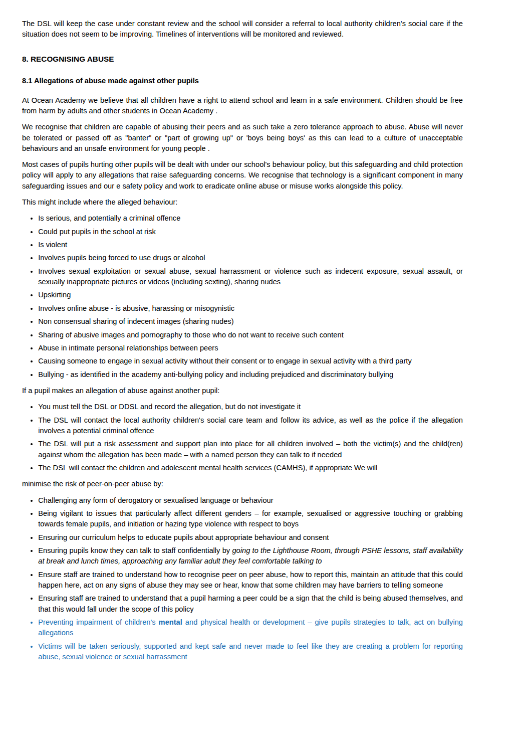The DSL will keep the case under constant review and the school will consider a referral to local authority children's social care if the situation does not seem to be improving. Timelines of interventions will be monitored and reviewed.
8. RECOGNISING ABUSE
8.1 Allegations of abuse made against other pupils
At Ocean Academy we believe that all children have a right to attend school and learn in a safe environment. Children should be free from harm by adults and other students in Ocean Academy .
We recognise that children are capable of abusing their peers and as such take a zero tolerance approach to abuse. Abuse will never be tolerated or passed off as "banter" or "part of growing up" or 'boys being boys' as this can lead to a culture of unacceptable behaviours and an unsafe environment for young people .
Most cases of pupils hurting other pupils will be dealt with under our school's behaviour policy, but this safeguarding and child protection policy will apply to any allegations that raise safeguarding concerns. We recognise that technology is a significant component in many safeguarding issues and our e safety policy and work to eradicate online abuse or misuse works alongside this policy.
This might include where the alleged behaviour:
Is serious, and potentially a criminal offence
Could put pupils in the school at risk
Is violent
Involves pupils being forced to use drugs or alcohol
Involves sexual exploitation or sexual abuse, sexual harrassment or violence such as indecent exposure, sexual assault, or sexually inappropriate pictures or videos (including sexting), sharing nudes
Upskirting
Involves online abuse - is abusive, harassing or misogynistic
Non consensual sharing of indecent images (sharing nudes)
Sharing of abusive images and pornography to those who do not want to receive such content
Abuse in intimate personal relationships between peers
Causing someone to engage in sexual activity without their consent or to engage in sexual activity with a third party
Bullying - as identified in the academy anti-bullying policy and including prejudiced and discriminatory bullying
If a pupil makes an allegation of abuse against another pupil:
You must tell the DSL or DDSL and record the allegation, but do not investigate it
The DSL will contact the local authority children's social care team and follow its advice, as well as the police if the allegation involves a potential criminal offence
The DSL will put a risk assessment and support plan into place for all children involved – both the victim(s) and the child(ren) against whom the allegation has been made – with a named person they can talk to if needed
The DSL will contact the children and adolescent mental health services (CAMHS), if appropriate We will
minimise the risk of peer-on-peer abuse by:
Challenging any form of derogatory or sexualised language or behaviour
Being vigilant to issues that particularly affect different genders – for example, sexualised or aggressive touching or grabbing towards female pupils, and initiation or hazing type violence with respect to boys
Ensuring our curriculum helps to educate pupils about appropriate behaviour and consent
Ensuring pupils know they can talk to staff confidentially by going to the Lighthouse Room, through PSHE lessons, staff availability at break and lunch times, approaching any familiar adult they feel comfortable talking to
Ensure staff are trained to understand how to recognise peer on peer abuse, how to report this, maintain an attitude that this could happen here, act on any signs of abuse they may see or hear, know that some children may have barriers to telling someone
Ensuring staff are trained to understand that a pupil harming a peer could be a sign that the child is being abused themselves, and that this would fall under the scope of this policy
Preventing impairment of children's mental and physical health or development – give pupils strategies to talk, act on bullying allegations
Victims will be taken seriously, supported and kept safe and never made to feel like they are creating a problem for reporting abuse, sexual violence or sexual harrassment